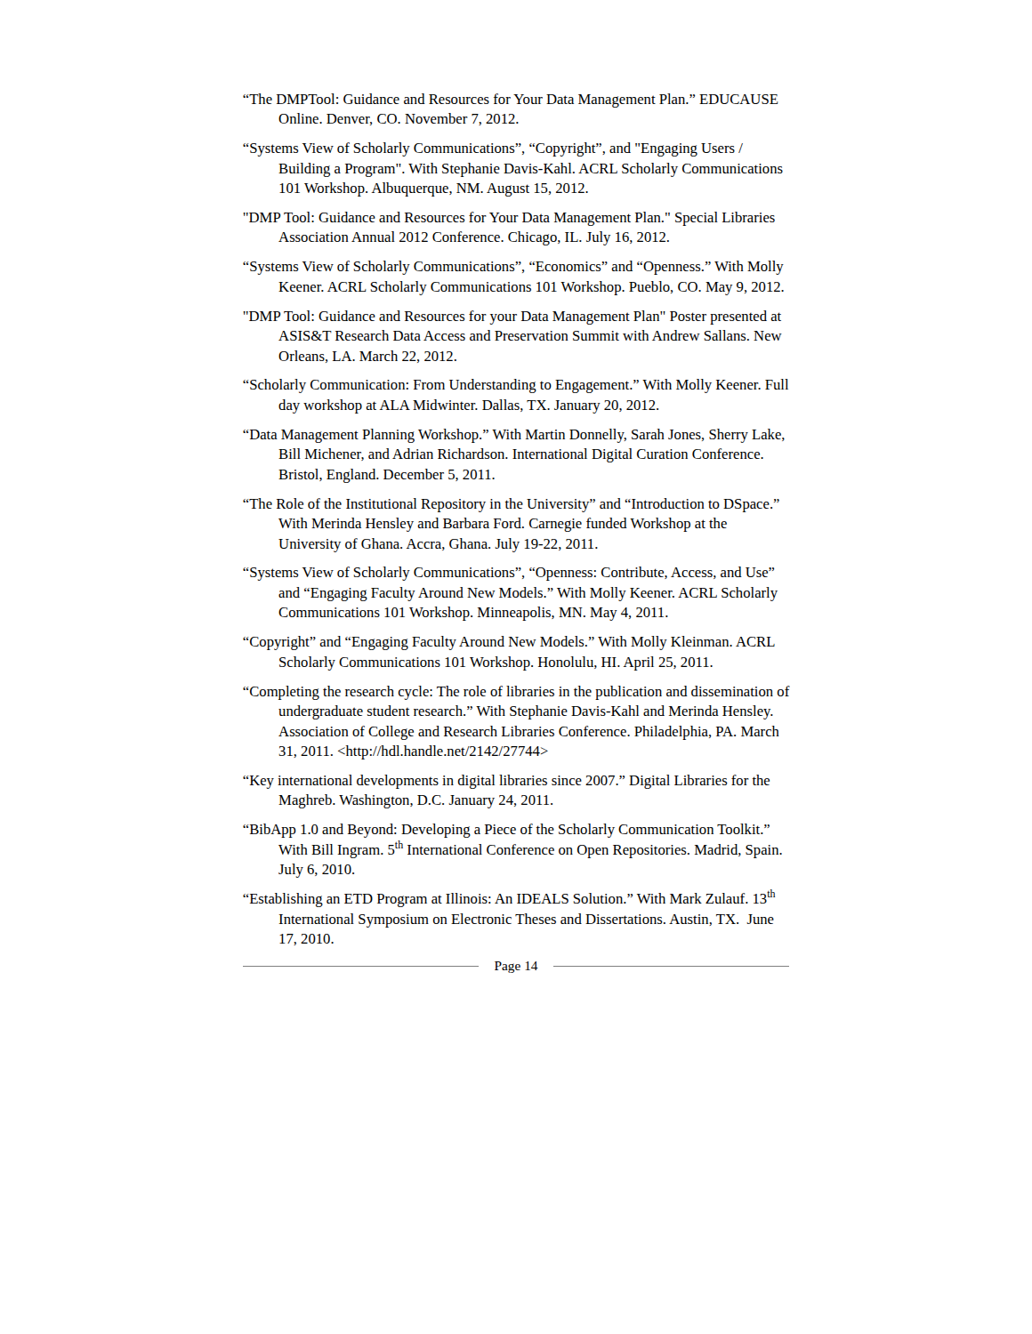“The DMPTool: Guidance and Resources for Your Data Management Plan.” EDUCAUSE Online. Denver, CO. November 7, 2012.
“Systems View of Scholarly Communications”, “Copyright”, and "Engaging Users / Building a Program". With Stephanie Davis-Kahl. ACRL Scholarly Communications 101 Workshop. Albuquerque, NM. August 15, 2012.
"DMP Tool: Guidance and Resources for Your Data Management Plan." Special Libraries Association Annual 2012 Conference. Chicago, IL. July 16, 2012.
“Systems View of Scholarly Communications”, “Economics” and “Openness.” With Molly Keener. ACRL Scholarly Communications 101 Workshop. Pueblo, CO. May 9, 2012.
"DMP Tool: Guidance and Resources for your Data Management Plan" Poster presented at ASIS&T Research Data Access and Preservation Summit with Andrew Sallans. New Orleans, LA. March 22, 2012.
“Scholarly Communication: From Understanding to Engagement.” With Molly Keener. Full day workshop at ALA Midwinter. Dallas, TX. January 20, 2012.
“Data Management Planning Workshop.” With Martin Donnelly, Sarah Jones, Sherry Lake, Bill Michener, and Adrian Richardson. International Digital Curation Conference. Bristol, England. December 5, 2011.
“The Role of the Institutional Repository in the University” and “Introduction to DSpace.” With Merinda Hensley and Barbara Ford. Carnegie funded Workshop at the University of Ghana. Accra, Ghana. July 19-22, 2011.
“Systems View of Scholarly Communications”, “Openness: Contribute, Access, and Use” and “Engaging Faculty Around New Models.” With Molly Keener. ACRL Scholarly Communications 101 Workshop. Minneapolis, MN. May 4, 2011.
“Copyright” and “Engaging Faculty Around New Models.” With Molly Kleinman. ACRL Scholarly Communications 101 Workshop. Honolulu, HI. April 25, 2011.
“Completing the research cycle: The role of libraries in the publication and dissemination of undergraduate student research.” With Stephanie Davis-Kahl and Merinda Hensley. Association of College and Research Libraries Conference. Philadelphia, PA. March 31, 2011. <http://hdl.handle.net/2142/27744>
“Key international developments in digital libraries since 2007.” Digital Libraries for the Maghreb. Washington, D.C. January 24, 2011.
“BibApp 1.0 and Beyond: Developing a Piece of the Scholarly Communication Toolkit.” With Bill Ingram. 5th International Conference on Open Repositories. Madrid, Spain. July 6, 2010.
“Establishing an ETD Program at Illinois: An IDEALS Solution.” With Mark Zulauf. 13th International Symposium on Electronic Theses and Dissertations. Austin, TX. June 17, 2010.
Page 14